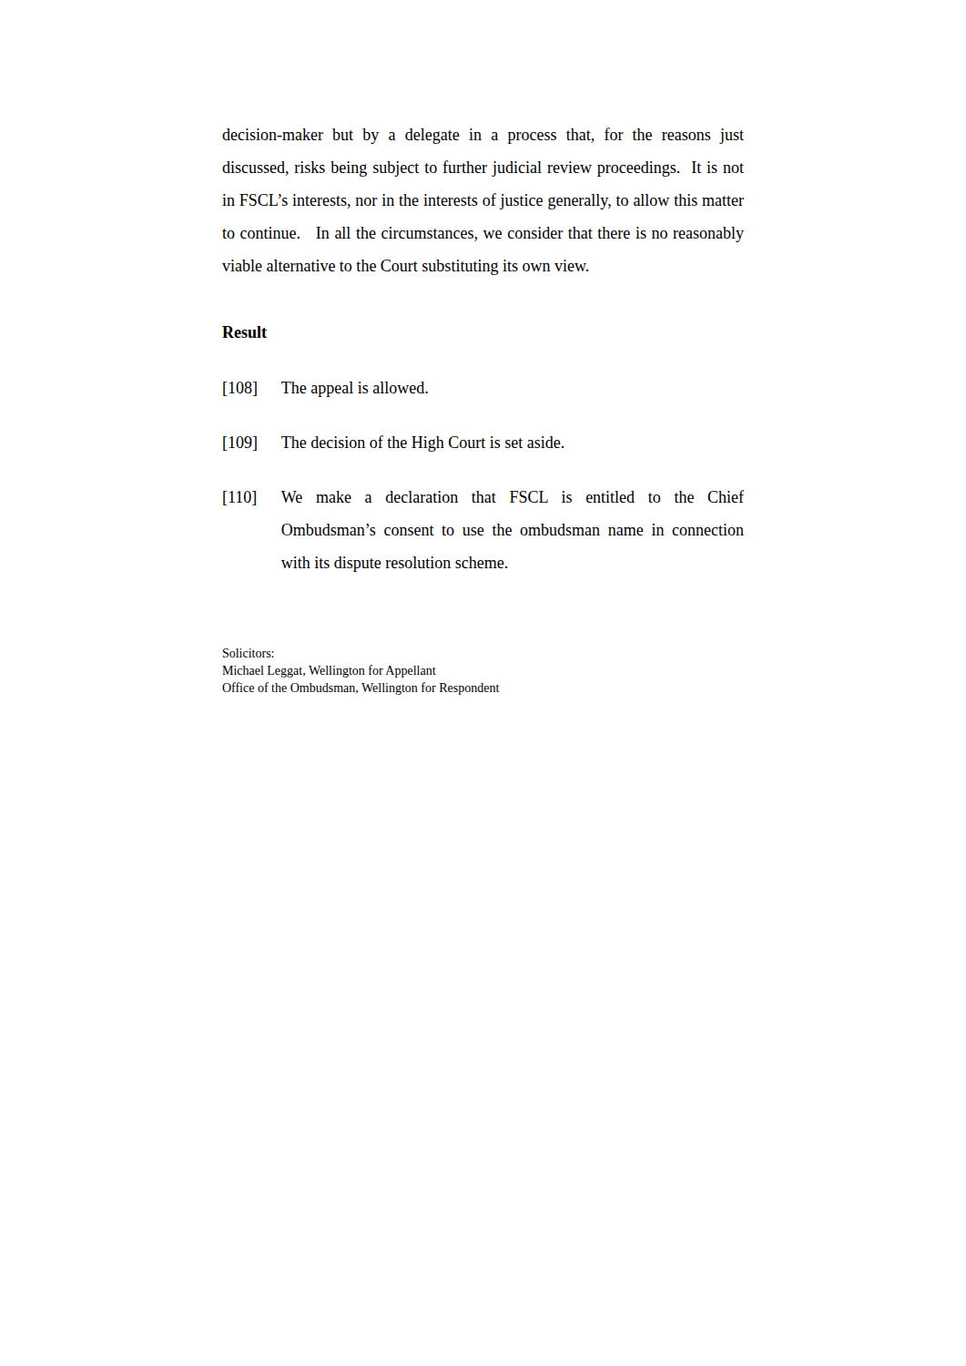decision-maker but by a delegate in a process that, for the reasons just discussed, risks being subject to further judicial review proceedings. It is not in FSCL’s interests, nor in the interests of justice generally, to allow this matter to continue. In all the circumstances, we consider that there is no reasonably viable alternative to the Court substituting its own view.
Result
[108]
The appeal is allowed.
[109]
The decision of the High Court is set aside.
[110]
We make a declaration that FSCL is entitled to the Chief Ombudsman’s consent to use the ombudsman name in connection with its dispute resolution scheme.
Solicitors:
Michael Leggat, Wellington for Appellant
Office of the Ombudsman, Wellington for Respondent